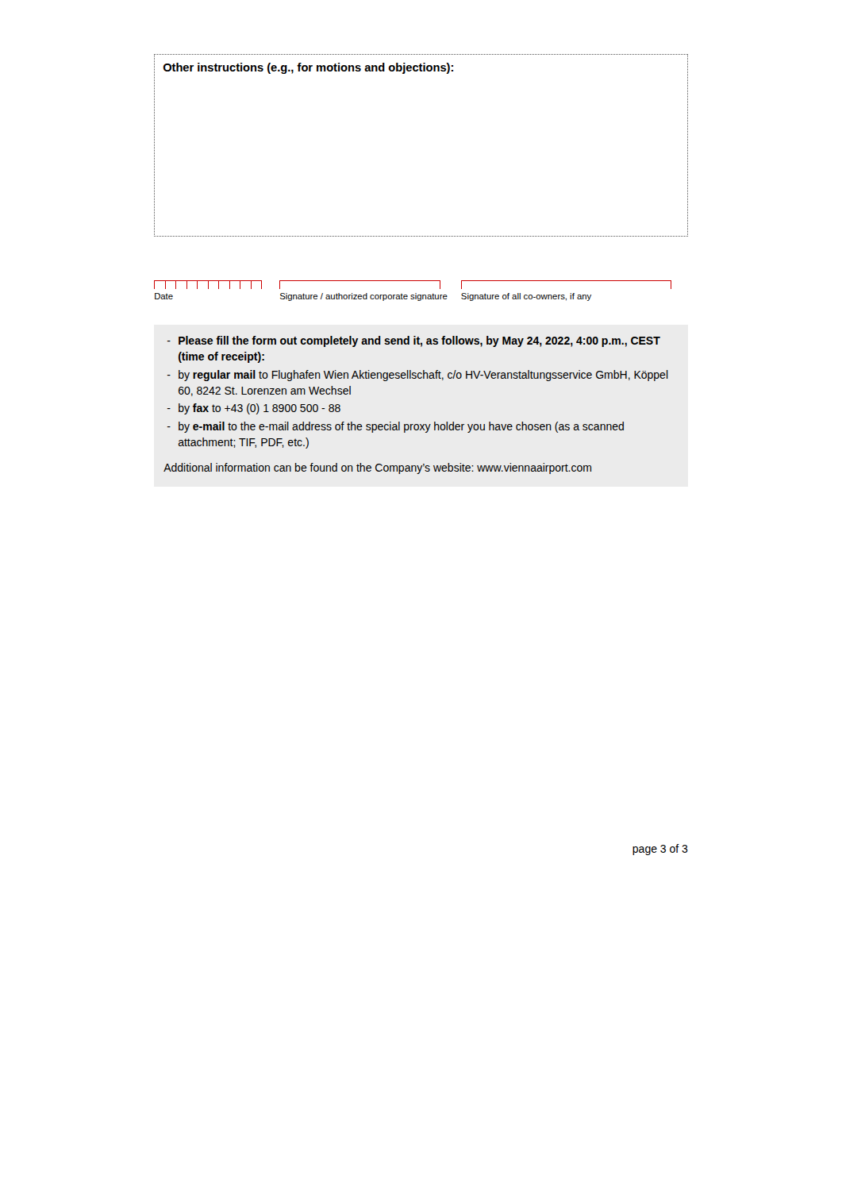Other instructions (e.g., for motions and objections):
Date
Signature / authorized corporate signature
Signature of all co-owners, if any
Please fill the form out completely and send it, as follows, by May 24, 2022, 4:00 p.m., CEST (time of receipt):
by regular mail to Flughafen Wien Aktiengesellschaft, c/o HV-Veranstaltungsservice GmbH, Köppel 60, 8242 St. Lorenzen am Wechsel
by fax to +43 (0) 1 8900 500 - 88
by e-mail to the e-mail address of the special proxy holder you have chosen (as a scanned attachment; TIF, PDF, etc.)
Additional information can be found on the Company’s website: www.viennaairport.com
page 3 of 3